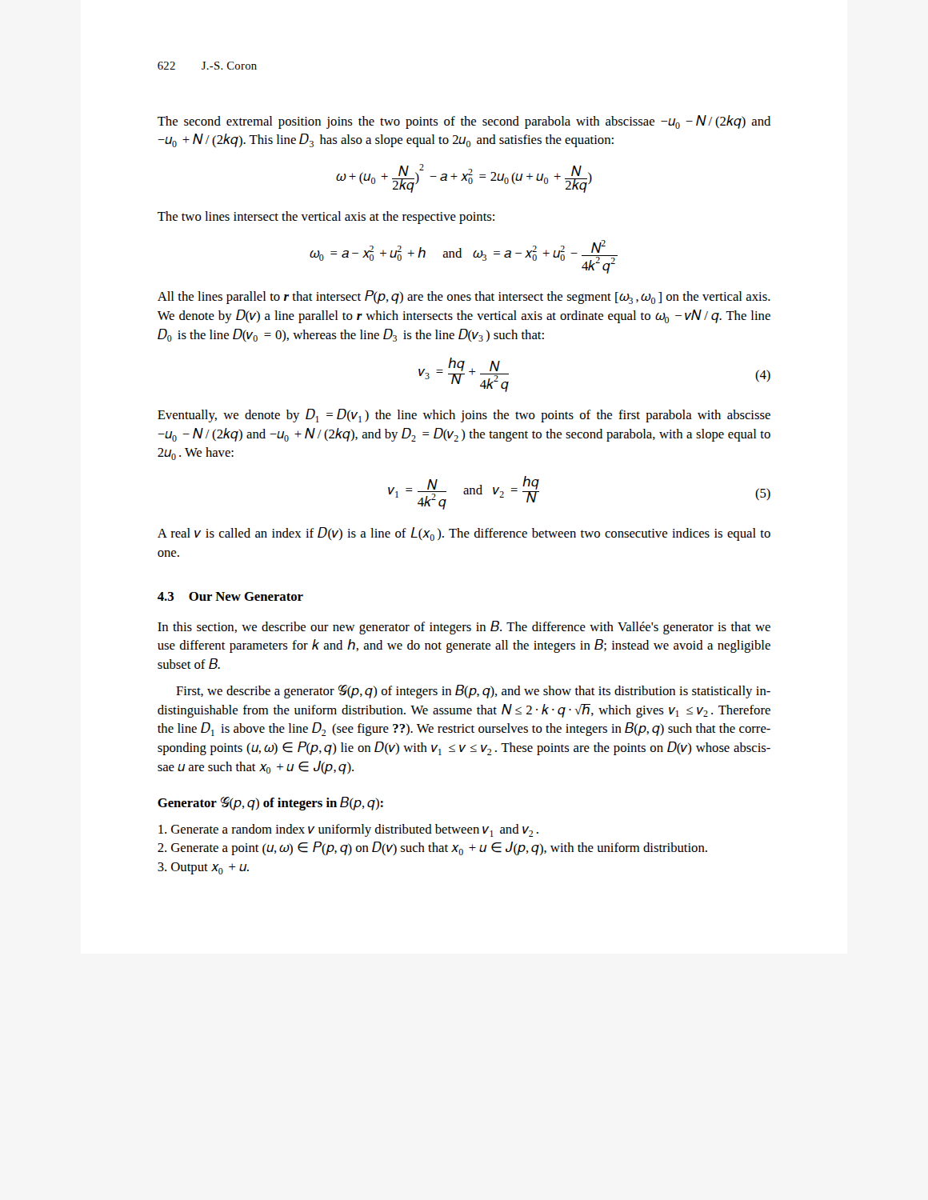622 J.-S. Coron
The second extremal position joins the two points of the second parabola with abscissae −u0−N/(2kq) and −u0+N/(2kq). This line D3 has also a slope equal to 2u0 and satisfies the equation:
ω+ (u0+N2kq)2 −a+x02 = 2u0 (u+u0+N2kq)
The two lines intersect the vertical axis at the respective points:
ω0=a−x02+u02+h and ω3=a−x02+u02− N24k2q2
All the lines parallel to r that intersect P(p,q) are the ones that intersect the segment [ω3,ω0] on the vertical axis. We denote by D(ν) a line parallel to r which intersects the vertical axis at ordinate equal to ω0−νN/q. The line D0 is the line D(ν0=0), whereas the line D3 is the line D(ν3) such that:
ν3= hqN + N4k2q (4)
Eventually, we denote by D1=D(ν1) the line which joins the two points of the first parabola with abscisse −u0−N/(2kq) and −u0+N/(2kq), and by D2=D(ν2) the tangent to the second parabola, with a slope equal to 2u0. We have:
ν1= N4k2q and ν2= hqN (5)
A real ν is called an index if D(ν) is a line of L(x0). The difference between two consecutive indices is equal to one.
4.3 Our New Generator
In this section, we describe our new generator of integers in B. The difference with Vallée's generator is that we use different parameters for k and h, and we do not generate all the integers in B; instead we avoid a negligible subset of B.
First, we describe a generator 𝒢(p,q) of integers in B(p,q), and we show that its distribution is statistically indistinguishable from the uniform distribution. We assume that N≤2·k·q·h, which gives ν1≤ν2. Therefore the line D1 is above the line D2 (see figure ??). We restrict ourselves to the integers in B(p,q) such that the corresponding points (u,ω)∈P(p,q) lie on D(ν) with ν1≤ν≤ν2. These points are the points on D(ν) whose abscissae u are such that x0+u∈J(p,q).
Generator 𝒢(p,q) of integers in B(p,q):
1. Generate a random index ν uniformly distributed between ν1 and ν2.
2. Generate a point (u,ω)∈P(p,q) on D(ν) such that x0+u∈J(p,q), with the uniform distribution.
3. Output x0+u.